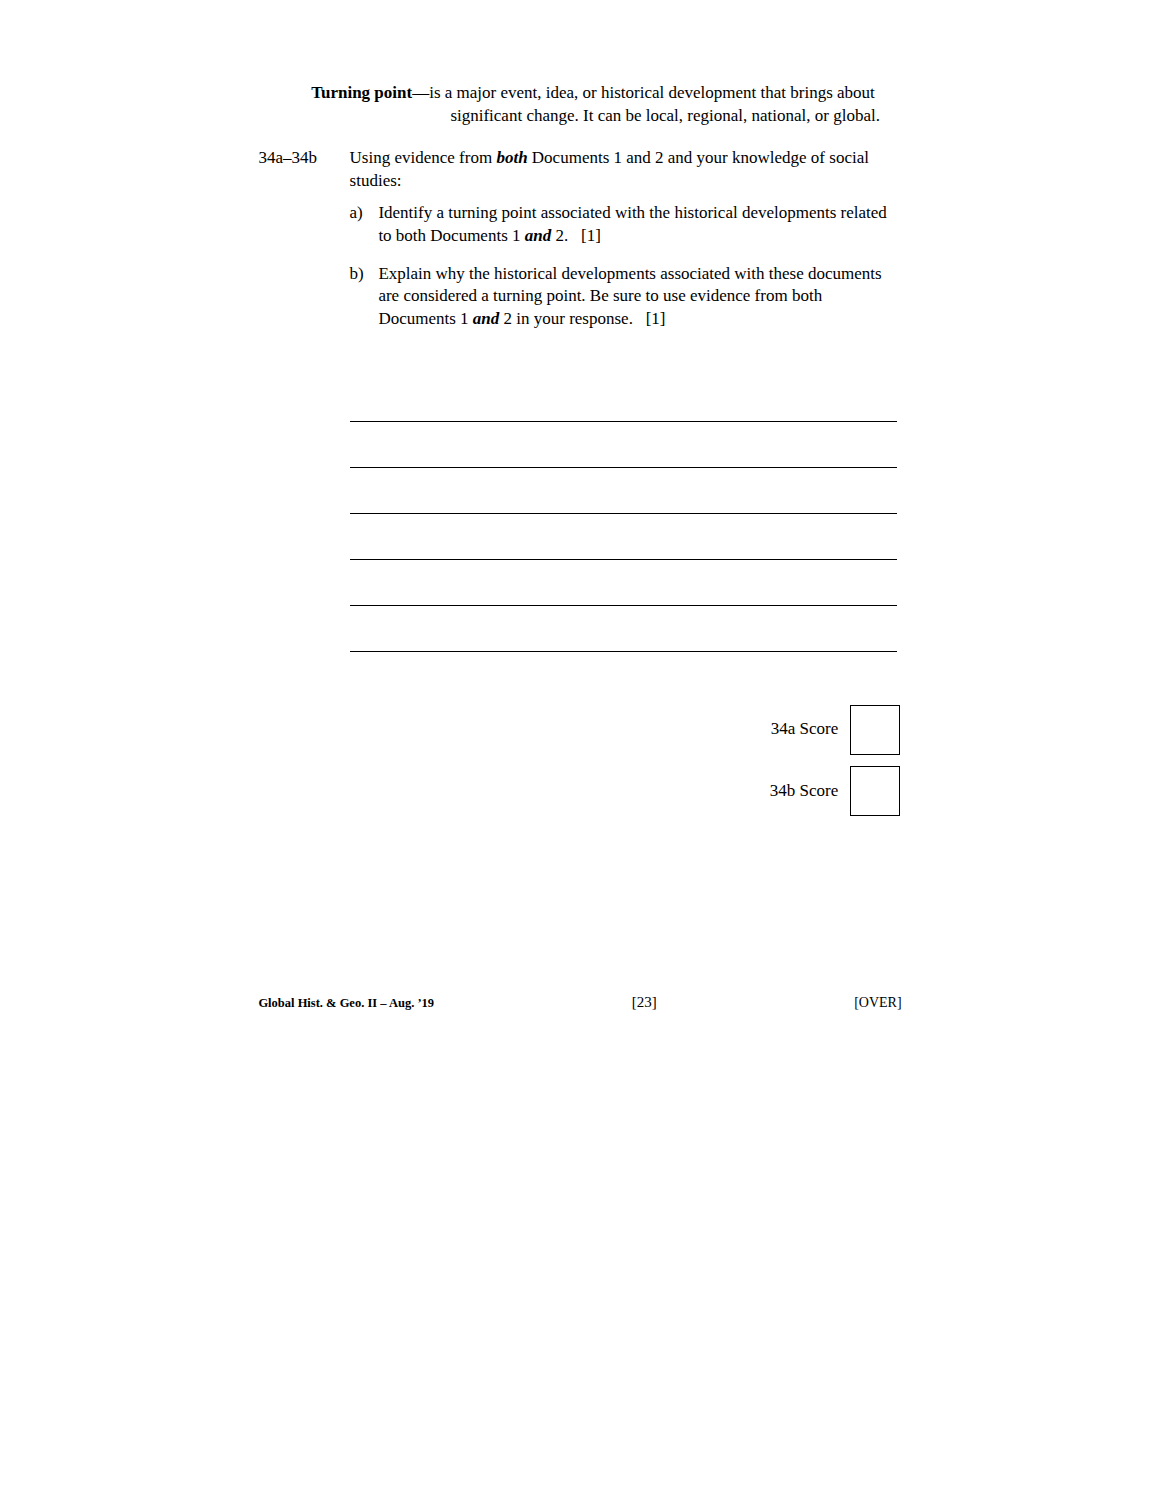Turning point—is a major event, idea, or historical development that brings about
significant change. It can be local, regional, national, or global.
34a–34b
Using evidence from both Documents 1 and 2 and your knowledge of social studies:
a)
Identify a turning point associated with the historical developments related to both Documents 1 and 2. [1]
b)
Explain why the historical developments associated with these documents are considered a turning point. Be sure to use evidence from both Documents 1 and 2 in your response. [1]
34a Score
34b Score
Global Hist. & Geo. II – Aug. ’19
[23]
[OVER]